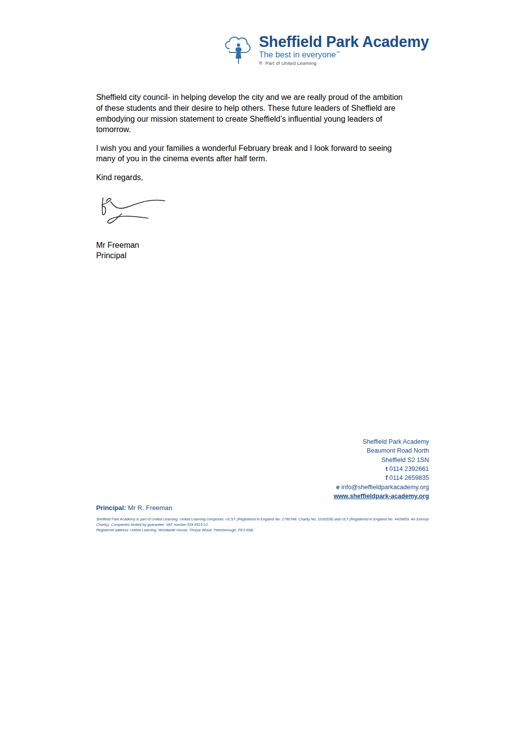Sheffield Park Academy
The best in everyone™
®Part of United Learning
Sheffield city council- in helping develop the city and we are really proud of the ambition of these students and their desire to help others. These future leaders of Sheffield are embodying our mission statement to create Sheffield’s influential young leaders of tomorrow.
I wish you and your families a wonderful February break and I look forward to seeing many of you in the cinema events after half term.
Kind regards,
Mr Freeman
Principal
Sheffield Park Academy
Beaumont Road North
Sheffield S2 1SN
t 0114 2392661
f 0114 2659835
e info@sheffieldparkacademy.org
www.sheffieldpark-academy.org
Principal: Mr R. Freeman
Sheffield Park Academy is part of United Learning. United Learning comprises: UCST (Registered in England No: 2780748. Charity No. 1016538) and ULT (Registered in England No. 4439859. An Exempt Charity). Companies limited by guarantee. VAT number 834 8515 12.
Registered address: United Learning, Worldwide House, Thorpe Wood, Peterborough, PE3 6SB.